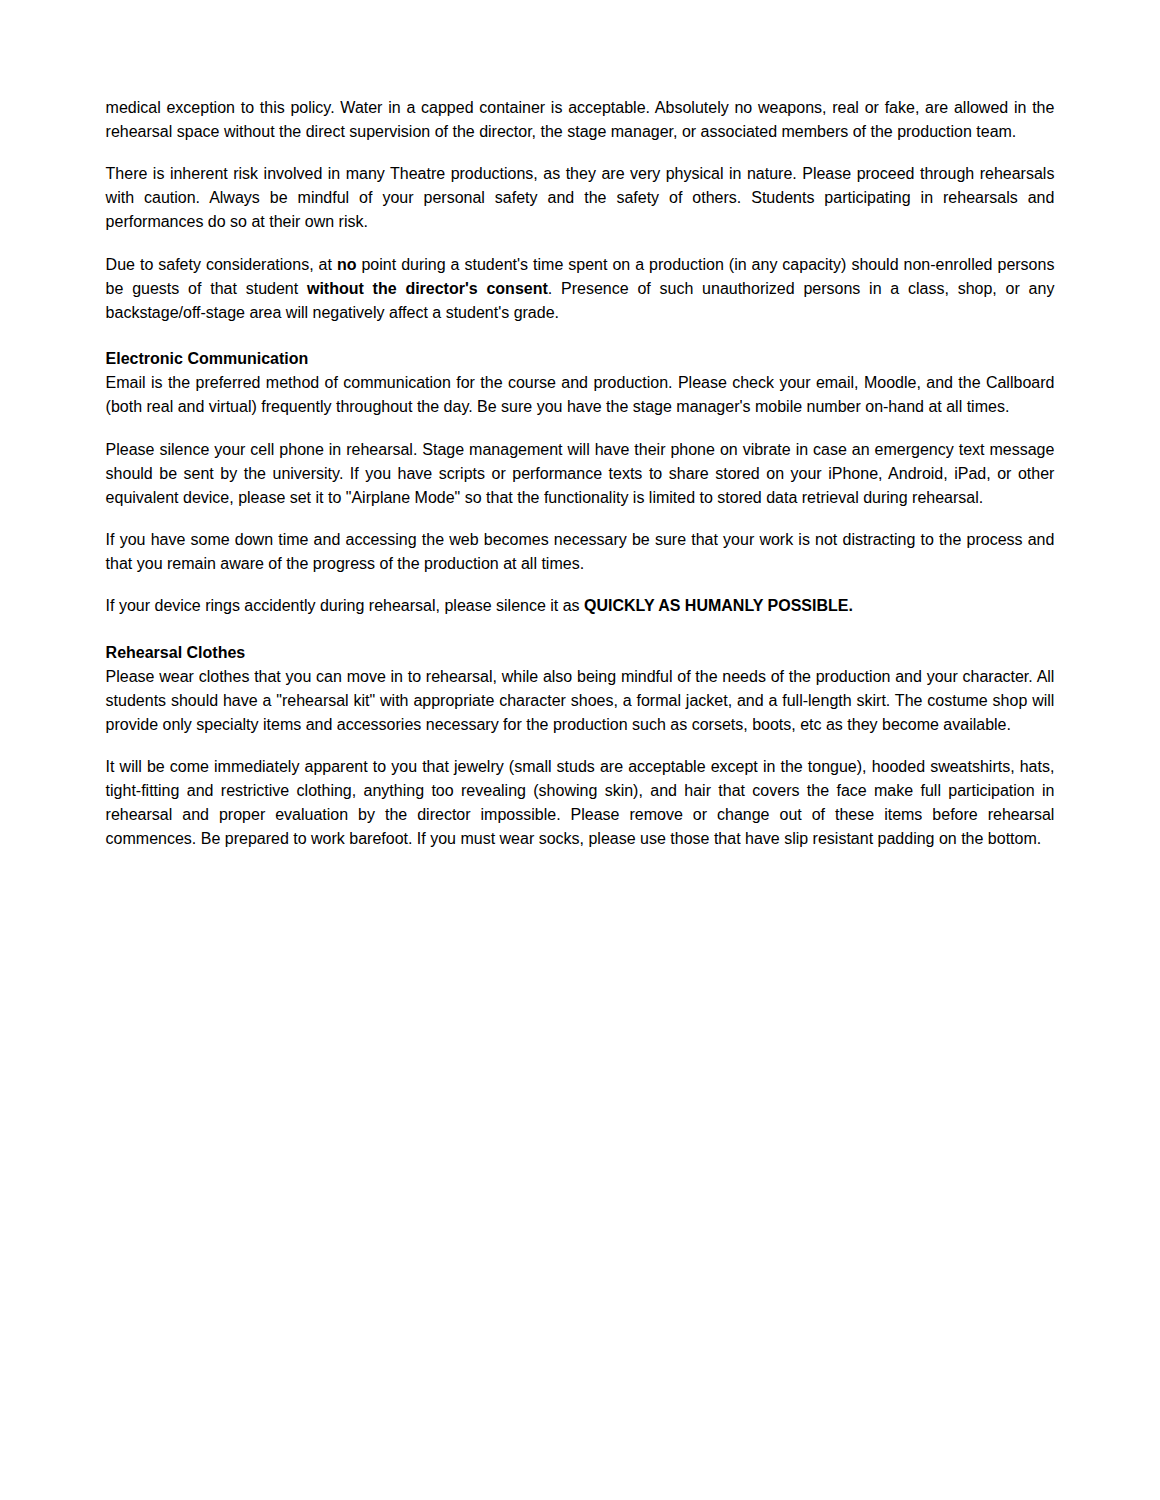medical exception to this policy. Water in a capped container is acceptable. Absolutely no weapons, real or fake, are allowed in the rehearsal space without the direct supervision of the director, the stage manager, or associated members of the production team.
There is inherent risk involved in many Theatre productions, as they are very physical in nature. Please proceed through rehearsals with caution. Always be mindful of your personal safety and the safety of others. Students participating in rehearsals and performances do so at their own risk.
Due to safety considerations, at no point during a student's time spent on a production (in any capacity) should non-enrolled persons be guests of that student without the director's consent. Presence of such unauthorized persons in a class, shop, or any backstage/off-stage area will negatively affect a student's grade.
Electronic Communication
Email is the preferred method of communication for the course and production. Please check your email, Moodle, and the Callboard (both real and virtual) frequently throughout the day. Be sure you have the stage manager's mobile number on-hand at all times.
Please silence your cell phone in rehearsal. Stage management will have their phone on vibrate in case an emergency text message should be sent by the university. If you have scripts or performance texts to share stored on your iPhone, Android, iPad, or other equivalent device, please set it to "Airplane Mode" so that the functionality is limited to stored data retrieval during rehearsal.
If you have some down time and accessing the web becomes necessary be sure that your work is not distracting to the process and that you remain aware of the progress of the production at all times.
If your device rings accidently during rehearsal, please silence it as QUICKLY AS HUMANLY POSSIBLE.
Rehearsal Clothes
Please wear clothes that you can move in to rehearsal, while also being mindful of the needs of the production and your character. All students should have a "rehearsal kit" with appropriate character shoes, a formal jacket, and a full-length skirt. The costume shop will provide only specialty items and accessories necessary for the production such as corsets, boots, etc as they become available.
It will be come immediately apparent to you that jewelry (small studs are acceptable except in the tongue), hooded sweatshirts, hats, tight-fitting and restrictive clothing, anything too revealing (showing skin), and hair that covers the face make full participation in rehearsal and proper evaluation by the director impossible. Please remove or change out of these items before rehearsal commences. Be prepared to work barefoot. If you must wear socks, please use those that have slip resistant padding on the bottom.